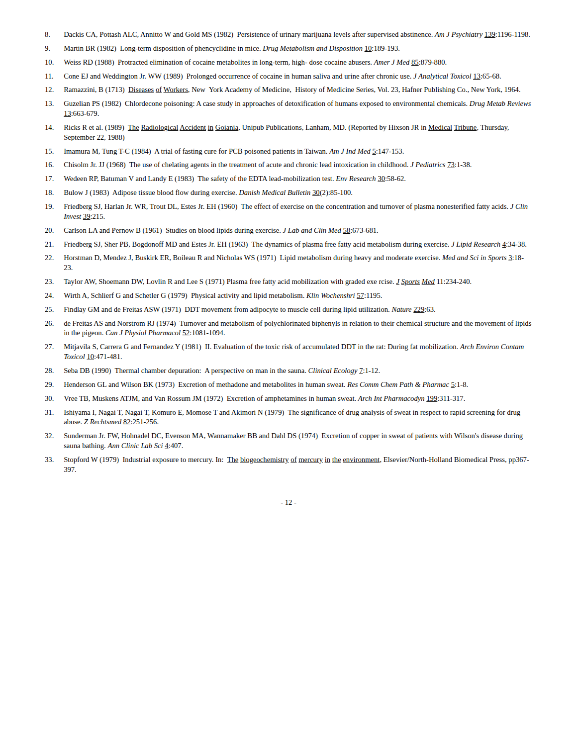8. Dackis CA, Pottash ALC, Annitto W and Gold MS (1982) Persistence of urinary marijuana levels after supervised abstinence. Am J Psychiatry 139:1196-1198.
9. Martin BR (1982) Long-term disposition of phencyclidine in mice. Drug Metabolism and Disposition 10:189-193.
10. Weiss RD (1988) Protracted elimination of cocaine metabolites in long-term, high- dose cocaine abusers. Amer J Med 85:879-880.
11. Cone EJ and Weddington Jr. WW (1989) Prolonged occurrence of cocaine in human saliva and urine after chronic use. J Analytical Toxicol 13:65-68.
12. Ramazzini, B (1713) Diseases of Workers, New York Academy of Medicine, History of Medicine Series, Vol. 23, Hafner Publishing Co., New York, 1964.
13. Guzelian PS (1982) Chlordecone poisoning: A case study in approaches of detoxification of humans exposed to environmental chemicals. Drug Metab Reviews 13:663-679.
14. Ricks R et al. (1989) The Radiological Accident in Goiania, Unipub Publications, Lanham, MD. (Reported by Hixson JR in Medical Tribune, Thursday, September 22, 1988)
15. Imamura M, Tung T-C (1984) A trial of fasting cure for PCB poisoned patients in Taiwan. Am J Ind Med 5:147-153.
16. Chisolm Jr. JJ (1968) The use of chelating agents in the treatment of acute and chronic lead intoxication in childhood. J Pediatrics 73:1-38.
17. Wedeen RP, Batuman V and Landy E (1983) The safety of the EDTA lead-mobilization test. Env Research 30:58-62.
18. Bulow J (1983) Adipose tissue blood flow during exercise. Danish Medical Bulletin 30(2):85-100.
19. Friedberg SJ, Harlan Jr. WR, Trout DL, Estes Jr. EH (1960) The effect of exercise on the concentration and turnover of plasma nonesterified fatty acids. J Clin Invest 39:215.
20. Carlson LA and Pernow B (1961) Studies on blood lipids during exercise. J Lab and Clin Med 58:673-681.
21. Friedberg SJ, Sher PB, Bogdonoff MD and Estes Jr. EH (1963) The dynamics of plasma free fatty acid metabolism during exercise. J Lipid Research 4:34-38.
22. Horstman D, Mendez J, Buskirk ER, Boileau R and Nicholas WS (1971) Lipid metabolism during heavy and moderate exercise. Med and Sci in Sports 3:18-23.
23. Taylor AW, Shoemann DW, Lovlin R and Lee S (1971) Plasma free fatty acid mobilization with graded exe rcise. J Sports Med 11:234-240.
24. Wirth A, Schlierf G and Schetler G (1979) Physical activity and lipid metabolism. Klin Wochenshri 57:1195.
25. Findlay GM and de Freitas ASW (1971) DDT movement from adipocyte to muscle cell during lipid utilization. Nature 229:63.
26. de Freitas AS and Norstrom RJ (1974) Turnover and metabolism of polychlorinated biphenyls in relation to their chemical structure and the movement of lipids in the pigeon. Can J Physiol Pharmacol 52:1081-1094.
27. Mitjavila S, Carrera G and Fernandez Y (1981) II. Evaluation of the toxic risk of accumulated DDT in the rat: During fat mobilization. Arch Environ Contam Toxicol 10:471-481.
28. Seba DB (1990) Thermal chamber depuration: A perspective on man in the sauna. Clinical Ecology 7:1-12.
29. Henderson GL and Wilson BK (1973) Excretion of methadone and metabolites in human sweat. Res Comm Chem Path & Pharmac 5:1-8.
30. Vree TB, Muskens ATJM, and Van Rossum JM (1972) Excretion of amphetamines in human sweat. Arch Int Pharmacodyn 199:311-317.
31. Ishiyama I, Nagai T, Nagai T, Komuro E, Momose T and Akimori N (1979) The significance of drug analysis of sweat in respect to rapid screening for drug abuse. Z Rechtsmed 82:251-256.
32. Sunderman Jr. FW, Hohnadel DC, Evenson MA, Wannamaker BB and Dahl DS (1974) Excretion of copper in sweat of patients with Wilson's disease during sauna bathing. Ann Clinic Lab Sci 4:407.
33. Stopford W (1979) Industrial exposure to mercury. In: The biogeochemistry of mercury in the environment, Elsevier/North-Holland Biomedical Press, pp367-397.
- 12 -